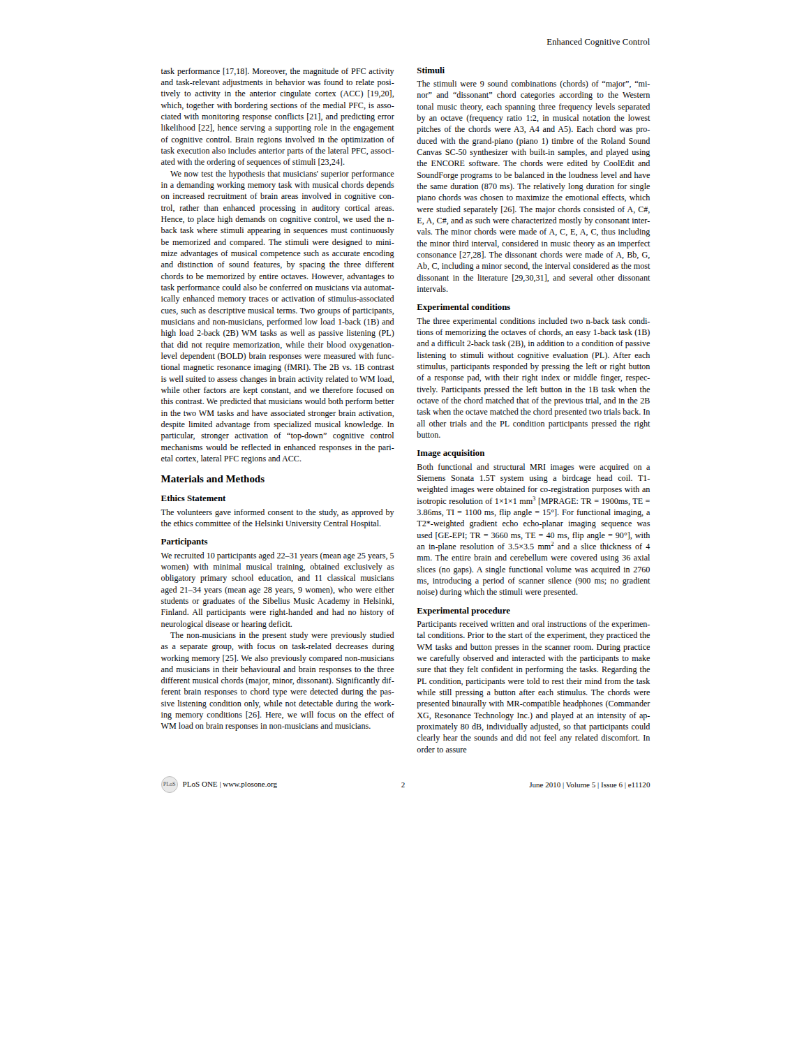Enhanced Cognitive Control
task performance [17,18]. Moreover, the magnitude of PFC activity and task-relevant adjustments in behavior was found to relate positively to activity in the anterior cingulate cortex (ACC) [19,20], which, together with bordering sections of the medial PFC, is associated with monitoring response conflicts [21], and predicting error likelihood [22], hence serving a supporting role in the engagement of cognitive control. Brain regions involved in the optimization of task execution also includes anterior parts of the lateral PFC, associated with the ordering of sequences of stimuli [23,24].
We now test the hypothesis that musicians' superior performance in a demanding working memory task with musical chords depends on increased recruitment of brain areas involved in cognitive control, rather than enhanced processing in auditory cortical areas. Hence, to place high demands on cognitive control, we used the n-back task where stimuli appearing in sequences must continuously be memorized and compared. The stimuli were designed to minimize advantages of musical competence such as accurate encoding and distinction of sound features, by spacing the three different chords to be memorized by entire octaves. However, advantages to task performance could also be conferred on musicians via automatically enhanced memory traces or activation of stimulus-associated cues, such as descriptive musical terms. Two groups of participants, musicians and non-musicians, performed low load 1-back (1B) and high load 2-back (2B) WM tasks as well as passive listening (PL) that did not require memorization, while their blood oxygenation-level dependent (BOLD) brain responses were measured with functional magnetic resonance imaging (fMRI). The 2B vs. 1B contrast is well suited to assess changes in brain activity related to WM load, while other factors are kept constant, and we therefore focused on this contrast. We predicted that musicians would both perform better in the two WM tasks and have associated stronger brain activation, despite limited advantage from specialized musical knowledge. In particular, stronger activation of “top-down” cognitive control mechanisms would be reflected in enhanced responses in the parietal cortex, lateral PFC regions and ACC.
Materials and Methods
Ethics Statement
The volunteers gave informed consent to the study, as approved by the ethics committee of the Helsinki University Central Hospital.
Participants
We recruited 10 participants aged 22–31 years (mean age 25 years, 5 women) with minimal musical training, obtained exclusively as obligatory primary school education, and 11 classical musicians aged 21–34 years (mean age 28 years, 9 women), who were either students or graduates of the Sibelius Music Academy in Helsinki, Finland. All participants were right-handed and had no history of neurological disease or hearing deficit.
The non-musicians in the present study were previously studied as a separate group, with focus on task-related decreases during working memory [25]. We also previously compared non-musicians and musicians in their behavioural and brain responses to the three different musical chords (major, minor, dissonant). Significantly different brain responses to chord type were detected during the passive listening condition only, while not detectable during the working memory conditions [26]. Here, we will focus on the effect of WM load on brain responses in non-musicians and musicians.
Stimuli
The stimuli were 9 sound combinations (chords) of “major”, “minor” and “dissonant” chord categories according to the Western tonal music theory, each spanning three frequency levels separated by an octave (frequency ratio 1:2, in musical notation the lowest pitches of the chords were A3, A4 and A5). Each chord was produced with the grand-piano (piano 1) timbre of the Roland Sound Canvas SC-50 synthesizer with built-in samples, and played using the ENCORE software. The chords were edited by CoolEdit and SoundForge programs to be balanced in the loudness level and have the same duration (870 ms). The relatively long duration for single piano chords was chosen to maximize the emotional effects, which were studied separately [26]. The major chords consisted of A, C#, E, A, C#, and as such were characterized mostly by consonant intervals. The minor chords were made of A, C, E, A, C, thus including the minor third interval, considered in music theory as an imperfect consonance [27,28]. The dissonant chords were made of A, Bb, G, Ab, C, including a minor second, the interval considered as the most dissonant in the literature [29,30,31], and several other dissonant intervals.
Experimental conditions
The three experimental conditions included two n-back task conditions of memorizing the octaves of chords, an easy 1-back task (1B) and a difficult 2-back task (2B), in addition to a condition of passive listening to stimuli without cognitive evaluation (PL). After each stimulus, participants responded by pressing the left or right button of a response pad, with their right index or middle finger, respectively. Participants pressed the left button in the 1B task when the octave of the chord matched that of the previous trial, and in the 2B task when the octave matched the chord presented two trials back. In all other trials and the PL condition participants pressed the right button.
Image acquisition
Both functional and structural MRI images were acquired on a Siemens Sonata 1.5T system using a birdcage head coil. T1-weighted images were obtained for co-registration purposes with an isotropic resolution of 1×1×1 mm3 [MPRAGE: TR = 1900ms, TE = 3.86ms, TI = 1100 ms, flip angle = 15°]. For functional imaging, a T2*-weighted gradient echo echo-planar imaging sequence was used [GE-EPI; TR = 3660 ms, TE = 40 ms, flip angle = 90°], with an in-plane resolution of 3.5×3.5 mm2 and a slice thickness of 4 mm. The entire brain and cerebellum were covered using 36 axial slices (no gaps). A single functional volume was acquired in 2760 ms, introducing a period of scanner silence (900 ms; no gradient noise) during which the stimuli were presented.
Experimental procedure
Participants received written and oral instructions of the experimental conditions. Prior to the start of the experiment, they practiced the WM tasks and button presses in the scanner room. During practice we carefully observed and interacted with the participants to make sure that they felt confident in performing the tasks. Regarding the PL condition, participants were told to rest their mind from the task while still pressing a button after each stimulus. The chords were presented binaurally with MR-compatible headphones (Commander XG, Resonance Technology Inc.) and played at an intensity of approximately 80 dB, individually adjusted, so that participants could clearly hear the sounds and did not feel any related discomfort. In order to assure
PLoSPLoS ONE | www.plosone.org
2
June 2010 | Volume 5 | Issue 6 | e11120